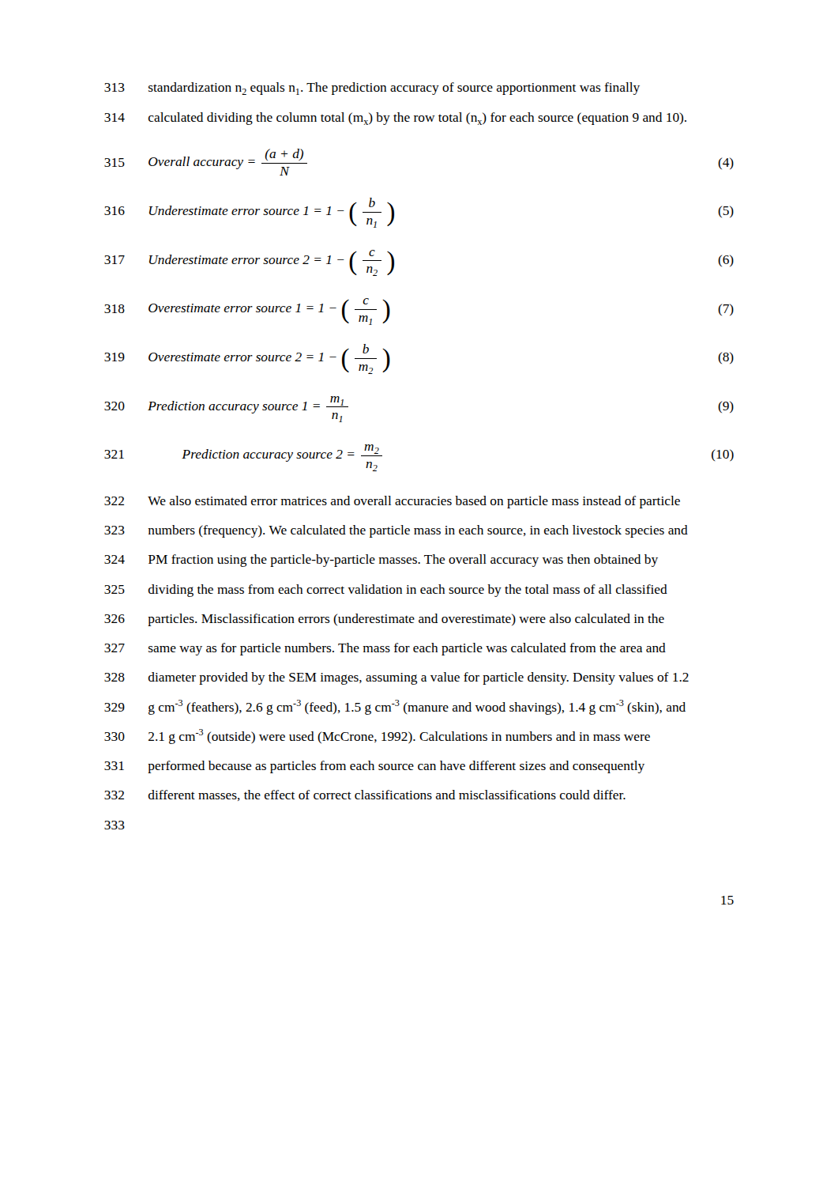313 standardization n2 equals n1. The prediction accuracy of source apportionment was finally
314 calculated dividing the column total (mx) by the row total (nx) for each source (equation 9 and 10).
315 Overall accuracy = (a + d) N (4)
316 Underestimate error source 1 = 1 − ( b n1 ) (5)
317 Underestimate error source 2 = 1 − ( c n2 ) (6)
318 Overestimate error source 1 = 1 − ( c m1 ) (7)
319 Overestimate error source 2 = 1 − ( b m2 ) (8)
320 Prediction accuracy source 1 = m1 n1 (9)
321 Prediction accuracy source 2 = m2 n2 (10)
322 We also estimated error matrices and overall accuracies based on particle mass instead of particle
323 numbers (frequency). We calculated the particle mass in each source, in each livestock species and
324 PM fraction using the particle-by-particle masses. The overall accuracy was then obtained by
325 dividing the mass from each correct validation in each source by the total mass of all classified
326 particles. Misclassification errors (underestimate and overestimate) were also calculated in the
327 same way as for particle numbers. The mass for each particle was calculated from the area and
328 diameter provided by the SEM images, assuming a value for particle density. Density values of 1.2
329 g cm-3 (feathers), 2.6 g cm-3 (feed), 1.5 g cm-3 (manure and wood shavings), 1.4 g cm-3 (skin), and
330 2.1 g cm-3 (outside) were used (McCrone, 1992). Calculations in numbers and in mass were
331 performed because as particles from each source can have different sizes and consequently
332 different masses, the effect of correct classifications and misclassifications could differ.
333
15